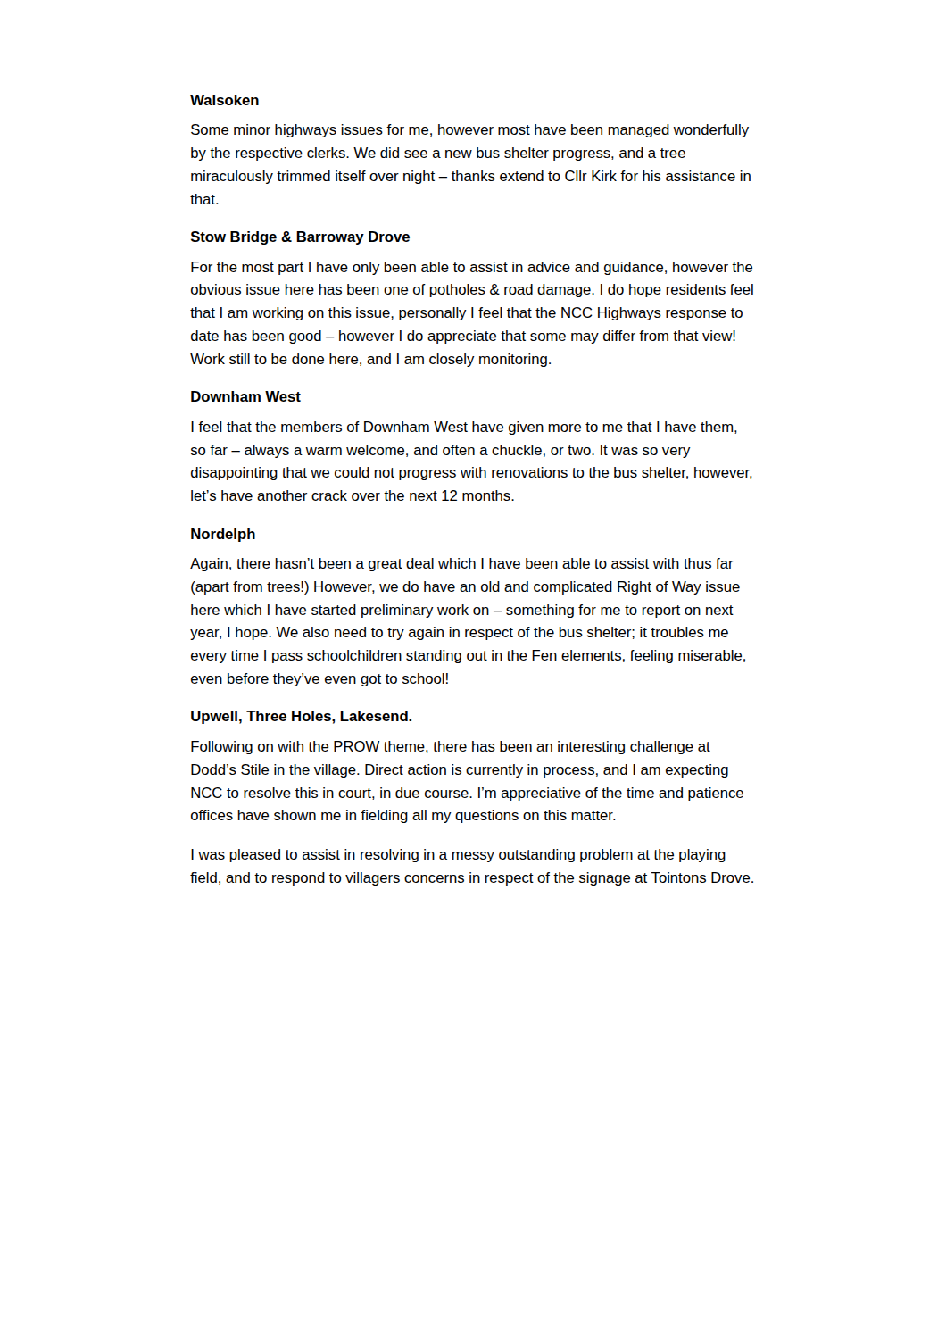Walsoken
Some minor highways issues for me, however most have been managed wonderfully by the respective clerks. We did see a new bus shelter progress, and a tree miraculously trimmed itself over night – thanks extend to Cllr Kirk for his assistance in that.
Stow Bridge & Barroway Drove
For the most part I have only been able to assist in advice and guidance, however the obvious issue here has been one of potholes & road damage. I do hope residents feel that I am working on this issue, personally I feel that the NCC Highways response to date has been good – however I do appreciate that some may differ from that view! Work still to be done here, and I am closely monitoring.
Downham West
I feel that the members of Downham West have given more to me that I have them, so far – always a warm welcome, and often a chuckle, or two. It was so very disappointing that we could not progress with renovations to the bus shelter, however, let’s have another crack over the next 12 months.
Nordelph
Again, there hasn’t been a great deal which I have been able to assist with thus far (apart from trees!) However, we do have an old and complicated Right of Way issue here which I have started preliminary work on – something for me to report on next year, I hope. We also need to try again in respect of the bus shelter; it troubles me every time I pass schoolchildren standing out in the Fen elements, feeling miserable, even before they’ve even got to school!
Upwell, Three Holes, Lakesend.
Following on with the PROW theme, there has been an interesting challenge at Dodd’s Stile in the village. Direct action is currently in process, and I am expecting NCC to resolve this in court, in due course. I’m appreciative of the time and patience offices have shown me in fielding all my questions on this matter.
I was pleased to assist in resolving in a messy outstanding problem at the playing field, and to respond to villagers concerns in respect of the signage at Tointons Drove.